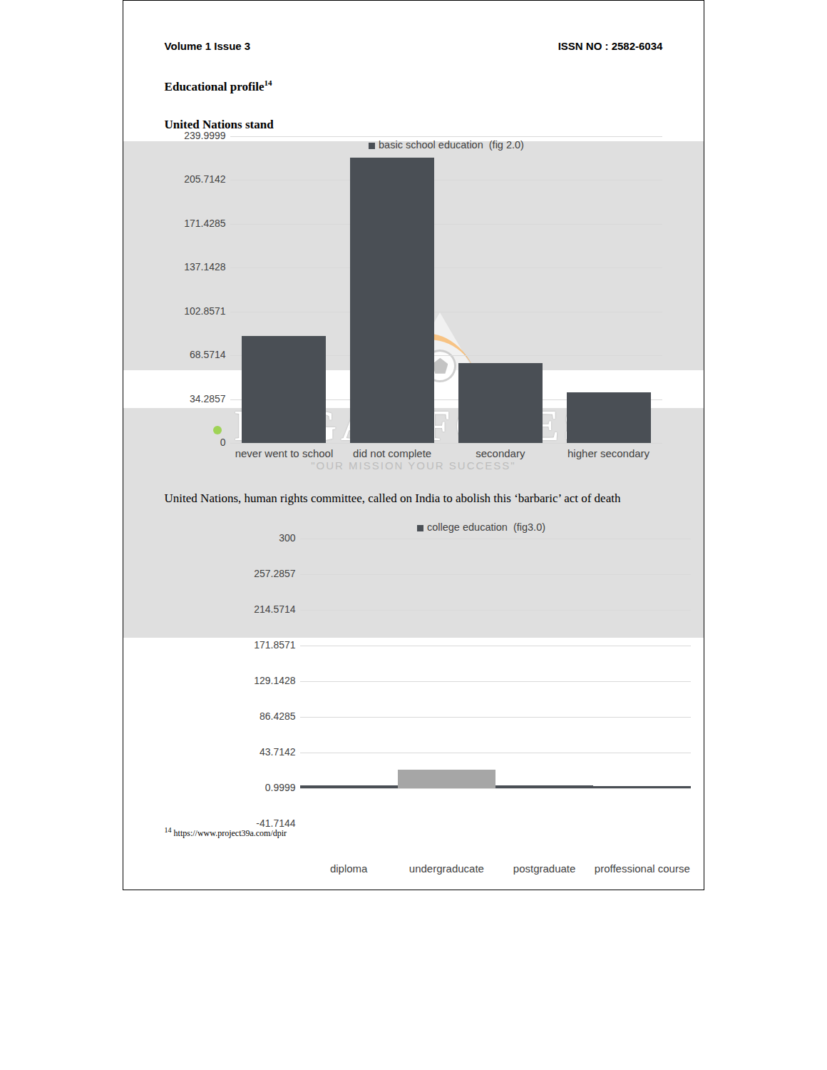LEGAL FOXES
"OUR MISSION YOUR SUCCESS"
Volume 1 Issue 3 ISSN NO : 2582-6034
Educational profile14
United Nations stand
239.9999 205.7142 171.4285 137.1428 102.8571 68.5714 34.2857 0
basic school education (fig 2.0)
never went to school did not complete secondary higher secondary
United Nations, human rights committee, called on India to abolish this ‘barbaric’ act of death
college education (fig3.0)
300 257.2857 214.5714 171.8571 129.1428 86.4285 43.7142 0.9999 -41.7144
14 https://www.project39a.com/dpir
diploma undergraducate postgraduate proffessional course